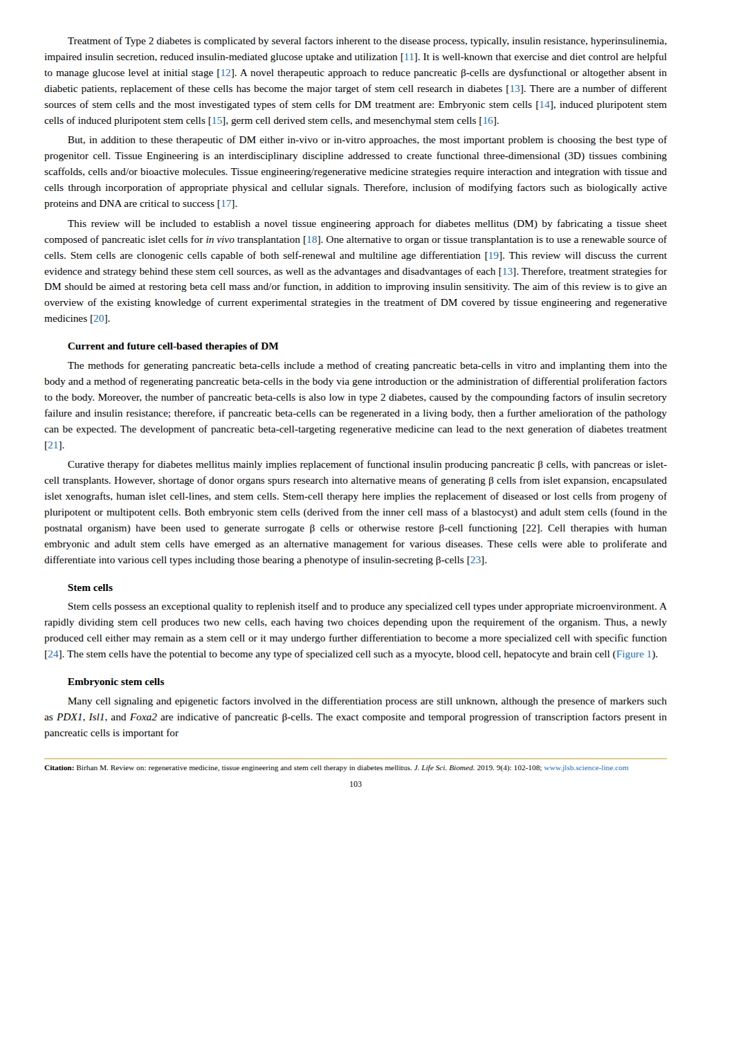Treatment of Type 2 diabetes is complicated by several factors inherent to the disease process, typically, insulin resistance, hyperinsulinemia, impaired insulin secretion, reduced insulin-mediated glucose uptake and utilization [11]. It is well-known that exercise and diet control are helpful to manage glucose level at initial stage [12]. A novel therapeutic approach to reduce pancreatic β-cells are dysfunctional or altogether absent in diabetic patients, replacement of these cells has become the major target of stem cell research in diabetes [13]. There are a number of different sources of stem cells and the most investigated types of stem cells for DM treatment are: Embryonic stem cells [14], induced pluripotent stem cells of induced pluripotent stem cells [15], germ cell derived stem cells, and mesenchymal stem cells [16].
But, in addition to these therapeutic of DM either in-vivo or in-vitro approaches, the most important problem is choosing the best type of progenitor cell. Tissue Engineering is an interdisciplinary discipline addressed to create functional three-dimensional (3D) tissues combining scaffolds, cells and/or bioactive molecules. Tissue engineering/regenerative medicine strategies require interaction and integration with tissue and cells through incorporation of appropriate physical and cellular signals. Therefore, inclusion of modifying factors such as biologically active proteins and DNA are critical to success [17].
This review will be included to establish a novel tissue engineering approach for diabetes mellitus (DM) by fabricating a tissue sheet composed of pancreatic islet cells for in vivo transplantation [18]. One alternative to organ or tissue transplantation is to use a renewable source of cells. Stem cells are clonogenic cells capable of both self-renewal and multiline age differentiation [19]. This review will discuss the current evidence and strategy behind these stem cell sources, as well as the advantages and disadvantages of each [13]. Therefore, treatment strategies for DM should be aimed at restoring beta cell mass and/or function, in addition to improving insulin sensitivity. The aim of this review is to give an overview of the existing knowledge of current experimental strategies in the treatment of DM covered by tissue engineering and regenerative medicines [20].
Current and future cell-based therapies of DM
The methods for generating pancreatic beta-cells include a method of creating pancreatic beta-cells in vitro and implanting them into the body and a method of regenerating pancreatic beta-cells in the body via gene introduction or the administration of differential proliferation factors to the body. Moreover, the number of pancreatic beta-cells is also low in type 2 diabetes, caused by the compounding factors of insulin secretory failure and insulin resistance; therefore, if pancreatic beta-cells can be regenerated in a living body, then a further amelioration of the pathology can be expected. The development of pancreatic beta-cell-targeting regenerative medicine can lead to the next generation of diabetes treatment [21].
Curative therapy for diabetes mellitus mainly implies replacement of functional insulin producing pancreatic β cells, with pancreas or islet-cell transplants. However, shortage of donor organs spurs research into alternative means of generating β cells from islet expansion, encapsulated islet xenografts, human islet cell-lines, and stem cells. Stem-cell therapy here implies the replacement of diseased or lost cells from progeny of pluripotent or multipotent cells. Both embryonic stem cells (derived from the inner cell mass of a blastocyst) and adult stem cells (found in the postnatal organism) have been used to generate surrogate β cells or otherwise restore β-cell functioning [22]. Cell therapies with human embryonic and adult stem cells have emerged as an alternative management for various diseases. These cells were able to proliferate and differentiate into various cell types including those bearing a phenotype of insulin-secreting β-cells [23].
Stem cells
Stem cells possess an exceptional quality to replenish itself and to produce any specialized cell types under appropriate microenvironment. A rapidly dividing stem cell produces two new cells, each having two choices depending upon the requirement of the organism. Thus, a newly produced cell either may remain as a stem cell or it may undergo further differentiation to become a more specialized cell with specific function [24]. The stem cells have the potential to become any type of specialized cell such as a myocyte, blood cell, hepatocyte and brain cell (Figure 1).
Embryonic stem cells
Many cell signaling and epigenetic factors involved in the differentiation process are still unknown, although the presence of markers such as PDX1, Isl1, and Foxa2 are indicative of pancreatic β-cells. The exact composite and temporal progression of transcription factors present in pancreatic cells is important for
Citation: Birhan M. Review on: regenerative medicine, tissue engineering and stem cell therapy in diabetes mellitus. J. Life Sci. Biomed. 2019. 9(4): 102-108; www.jlsb.science-line.com
103